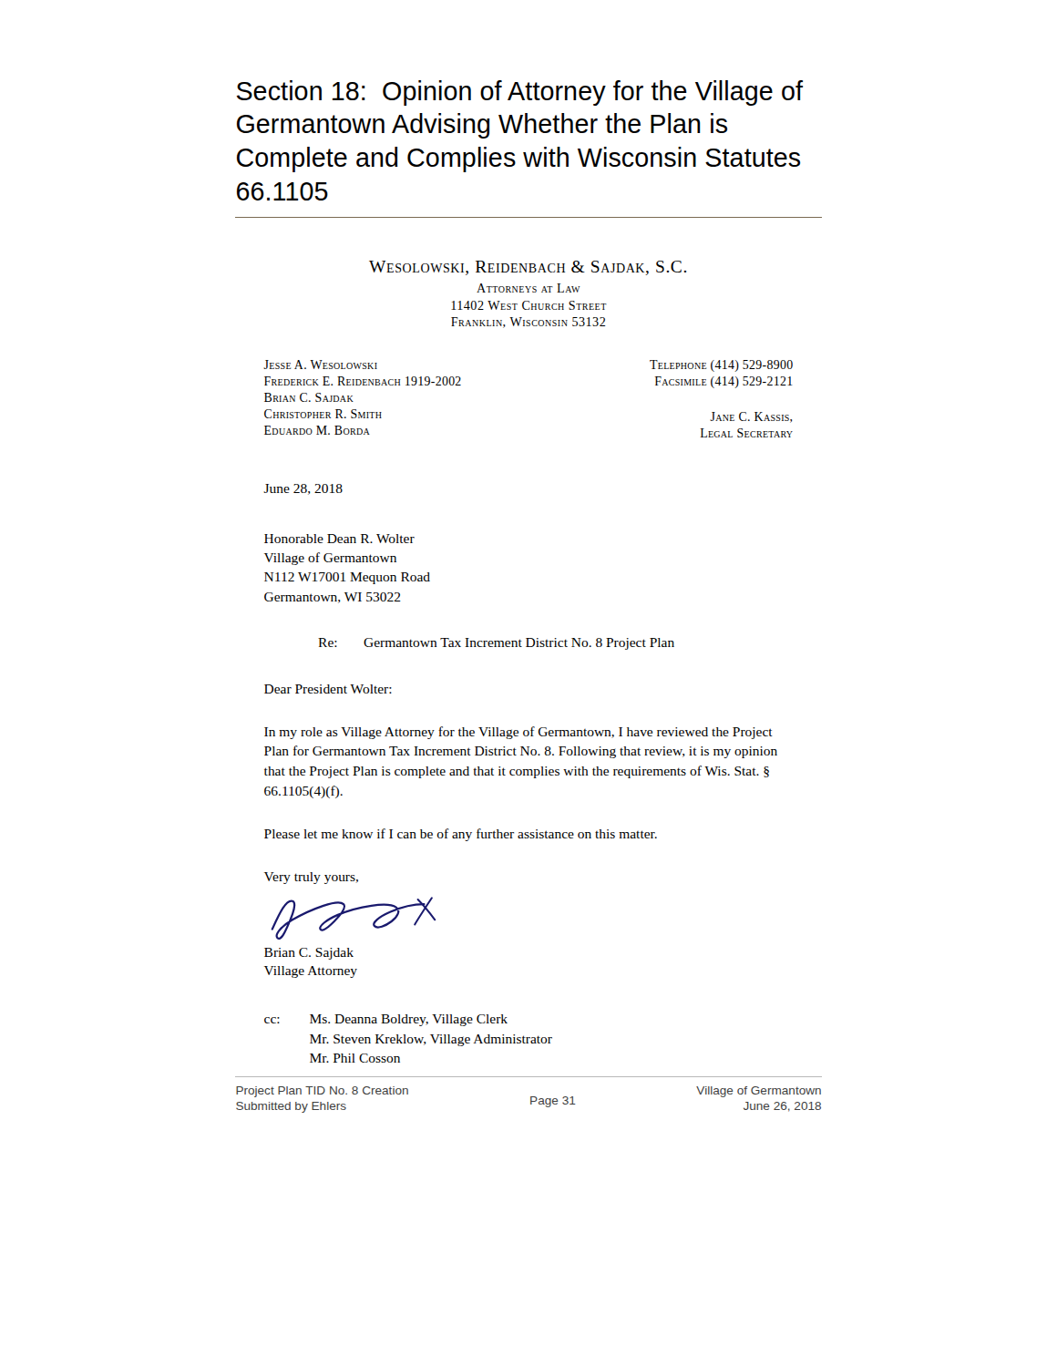Section 18: Opinion of Attorney for the Village of Germantown Advising Whether the Plan is Complete and Complies with Wisconsin Statutes 66.1105
Wesolowski, Reidenbach & Sajdak, S.C.
Attorneys at Law
11402 West Church Street
Franklin, Wisconsin 53132
Jesse A. Wesolowski
Frederick E. Reidenbach 1919-2002
Brian C. Sajdak
Christopher R. Smith
Eduardo M. Borda
Telephone (414) 529-8900
Facsimile (414) 529-2121
Jane C. Kassis,
Legal Secretary
June 28, 2018
Honorable Dean R. Wolter
Village of Germantown
N112 W17001 Mequon Road
Germantown, WI 53022
Re: Germantown Tax Increment District No. 8 Project Plan
Dear President Wolter:
In my role as Village Attorney for the Village of Germantown, I have reviewed the Project Plan for Germantown Tax Increment District No. 8. Following that review, it is my opinion that the Project Plan is complete and that it complies with the requirements of Wis. Stat. § 66.1105(4)(f).
Please let me know if I can be of any further assistance on this matter.
Very truly yours,
Brian C. Sajdak
Village Attorney
cc: Ms. Deanna Boldrey, Village Clerk
Mr. Steven Kreklow, Village Administrator
Mr. Phil Cosson
Project Plan TID No. 8 Creation Submitted by Ehlers
Page 31
Village of Germantown June 26, 2018